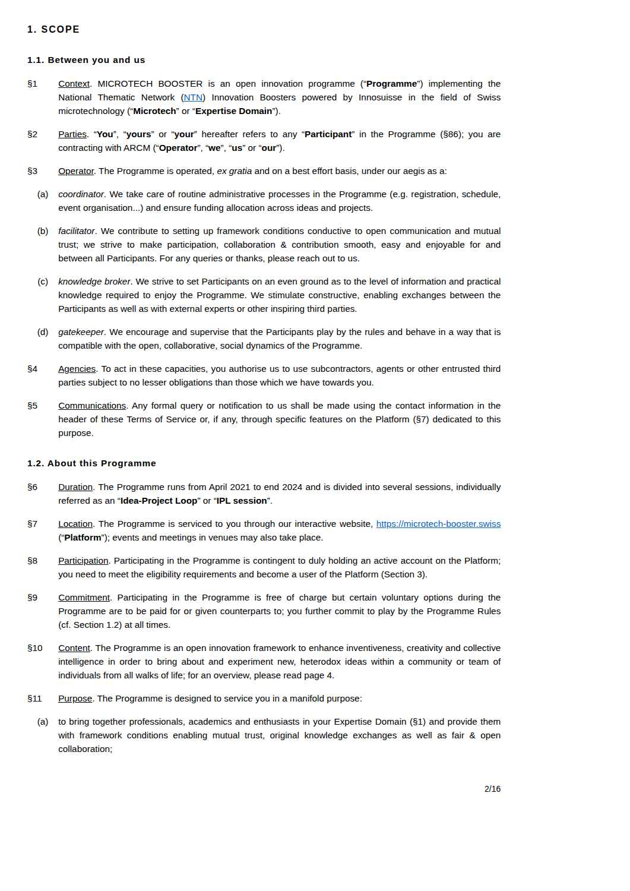1. SCOPE
1.1. Between you and us
§1
Context. MICROTECH BOOSTER is an open innovation programme (“Programme”) implementing the National Thematic Network (NTN) Innovation Boosters powered by Innosuisse in the field of Swiss microtechnology (“Microtech” or “Expertise Domain”).
§2
Parties. “You”, “yours” or “your” hereafter refers to any “Participant” in the Programme (§86); you are contracting with ARCM (“Operator”, “we”, “us” or “our”).
§3
Operator. The Programme is operated, ex gratia and on a best effort basis, under our aegis as a:
(a)
coordinator. We take care of routine administrative processes in the Programme (e.g. registration, schedule, event organisation...) and ensure funding allocation across ideas and projects.
(b)
facilitator. We contribute to setting up framework conditions conductive to open communication and mutual trust; we strive to make participation, collaboration & contribution smooth, easy and enjoyable for and between all Participants. For any queries or thanks, please reach out to us.
(c)
knowledge broker. We strive to set Participants on an even ground as to the level of information and practical knowledge required to enjoy the Programme. We stimulate constructive, enabling exchanges between the Participants as well as with external experts or other inspiring third parties.
(d)
gatekeeper. We encourage and supervise that the Participants play by the rules and behave in a way that is compatible with the open, collaborative, social dynamics of the Programme.
§4
Agencies. To act in these capacities, you authorise us to use subcontractors, agents or other entrusted third parties subject to no lesser obligations than those which we have towards you.
§5
Communications. Any formal query or notification to us shall be made using the contact information in the header of these Terms of Service or, if any, through specific features on the Platform (§7) dedicated to this purpose.
1.2. About this Programme
§6
Duration. The Programme runs from April 2021 to end 2024 and is divided into several sessions, individually referred as an “Idea-Project Loop” or “IPL session”.
§7
Location. The Programme is serviced to you through our interactive website, https://microtech-booster.swiss (“Platform”); events and meetings in venues may also take place.
§8
Participation. Participating in the Programme is contingent to duly holding an active account on the Platform; you need to meet the eligibility requirements and become a user of the Platform (Section 3).
§9
Commitment. Participating in the Programme is free of charge but certain voluntary options during the Programme are to be paid for or given counterparts to; you further commit to play by the Programme Rules (cf. Section 1.2) at all times.
§10
Content. The Programme is an open innovation framework to enhance inventiveness, creativity and collective intelligence in order to bring about and experiment new, heterodox ideas within a community or team of individuals from all walks of life; for an overview, please read page 4.
§11
Purpose. The Programme is designed to service you in a manifold purpose:
(a)
to bring together professionals, academics and enthusiasts in your Expertise Domain (§1) and provide them with framework conditions enabling mutual trust, original knowledge exchanges as well as fair & open collaboration;
2/16